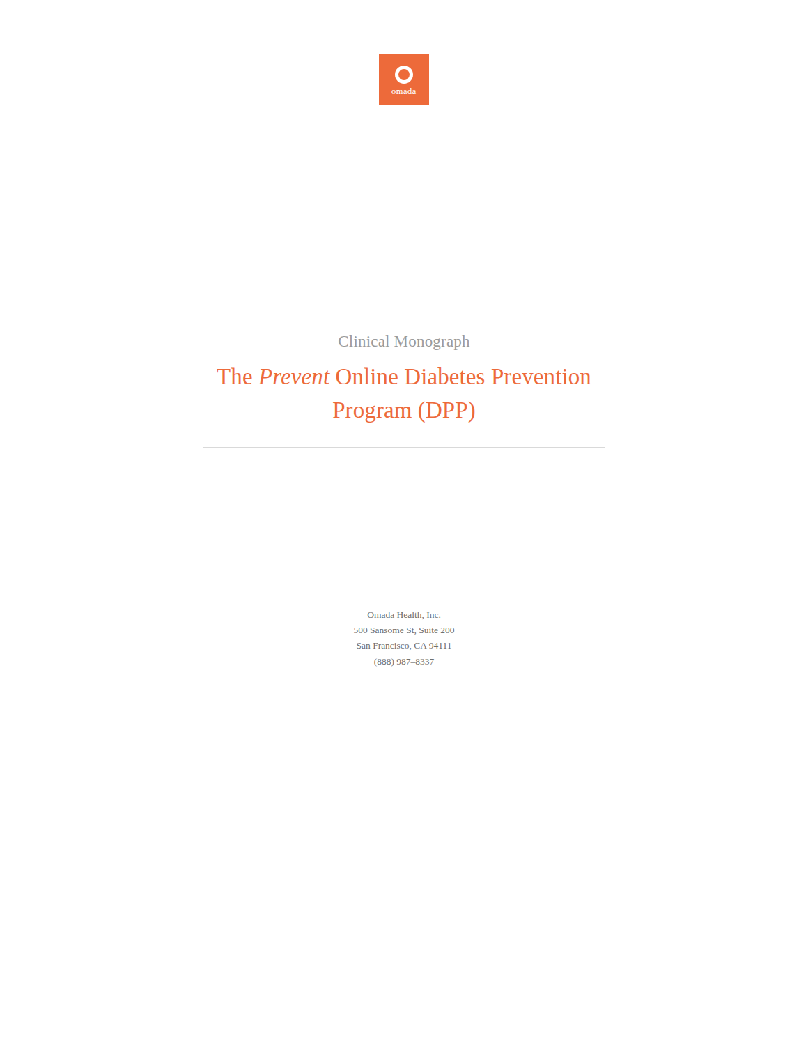omada
Clinical Monograph
The Prevent Online Diabetes Prevention Program (DPP)
Omada Health, Inc.
500 Sansome St, Suite 200
San Francisco, CA 94111
(888) 987–8337